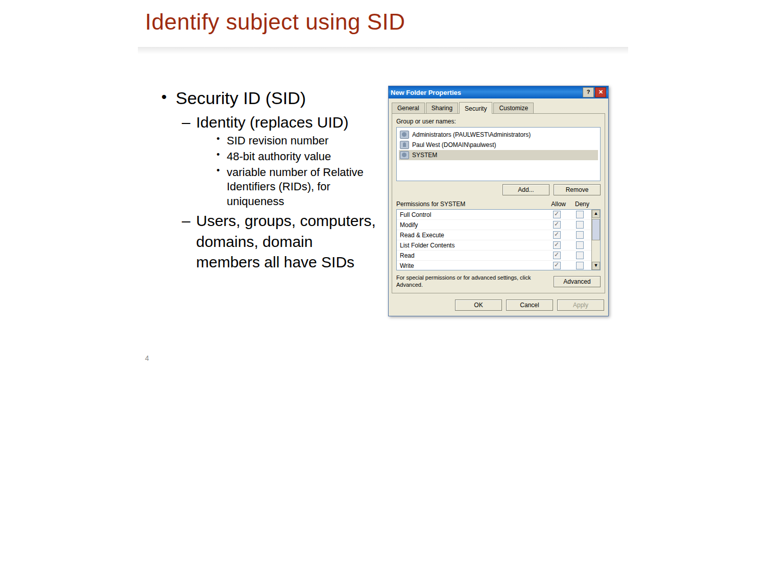Identify subject using SID
Security ID (SID)
Identity (replaces UID)
SID revision number
48-bit authority value
variable number of Relative Identifiers (RIDs), for uniqueness
Users, groups, computers, domains, domain members all have SIDs
New Folder Properties ? ✕
General
Sharing
Security
Customize
Group or user names:
Administrators (PAULWEST\Administrators)
Paul West (DOMAIN\paulwest)
SYSTEM
Add...
Remove
Permissions for SYSTEM
Allow Deny
Full Control
Modify
Read & Execute
List Folder Contents
Read
Write
▲
▼
For special permissions or for advanced settings, click Advanced.
Advanced
OK
Cancel
Apply
4